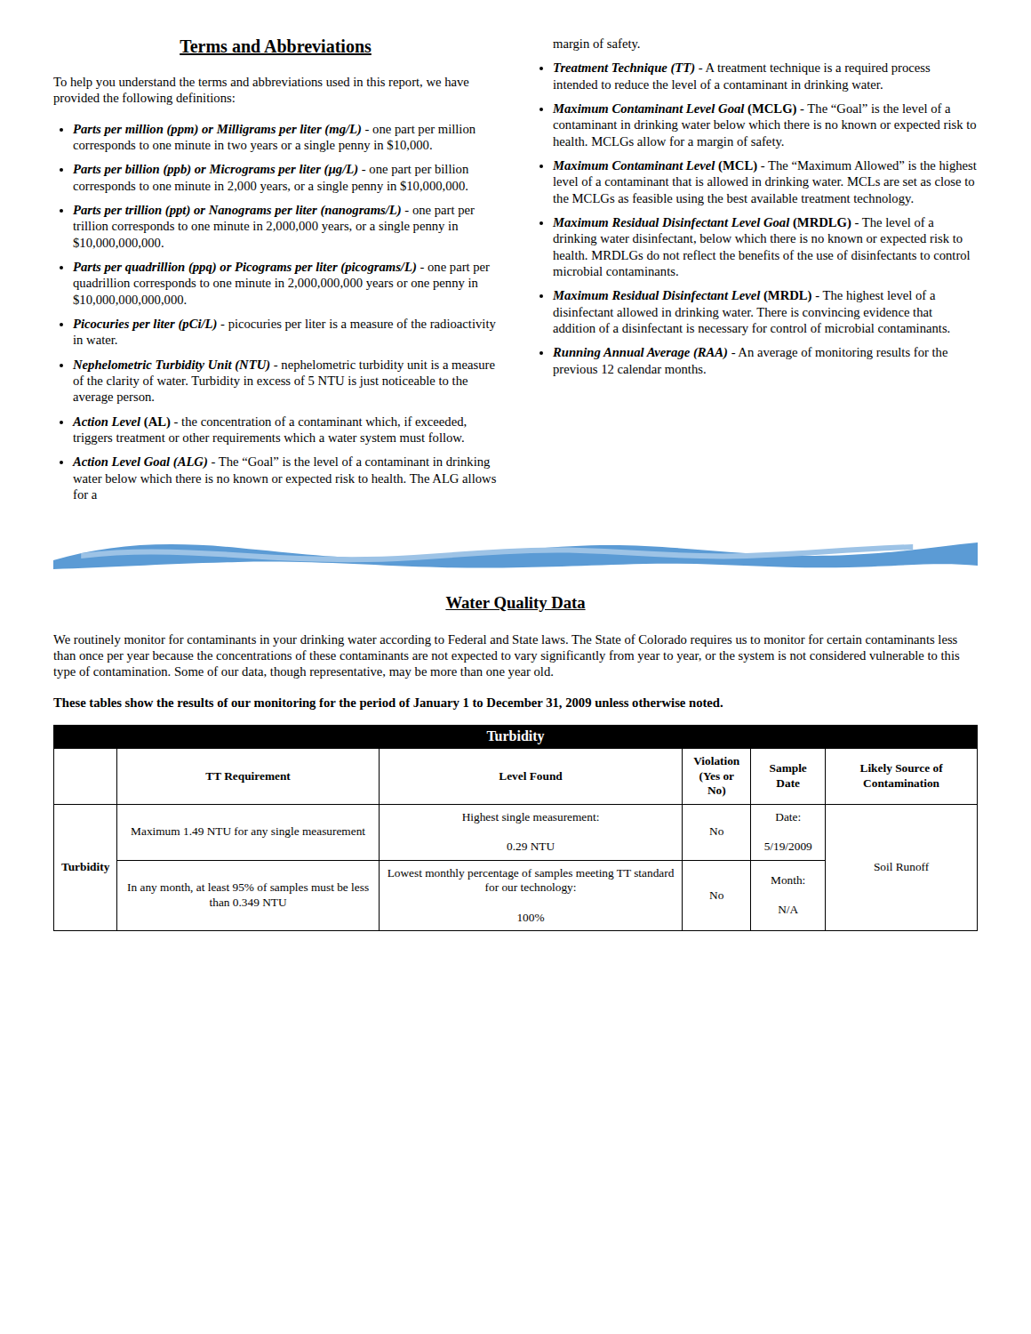Terms and Abbreviations
To help you understand the terms and abbreviations used in this report, we have provided the following definitions:
Parts per million (ppm) or Milligrams per liter (mg/L) - one part per million corresponds to one minute in two years or a single penny in $10,000.
Parts per billion (ppb) or Micrograms per liter (µg/L) - one part per billion corresponds to one minute in 2,000 years, or a single penny in $10,000,000.
Parts per trillion (ppt) or Nanograms per liter (nanograms/L) - one part per trillion corresponds to one minute in 2,000,000 years, or a single penny in $10,000,000,000.
Parts per quadrillion (ppq) or Picograms per liter (picograms/L) - one part per quadrillion corresponds to one minute in 2,000,000,000 years or one penny in $10,000,000,000,000.
Picocuries per liter (pCi/L) - picocuries per liter is a measure of the radioactivity in water.
Nephelometric Turbidity Unit (NTU) - nephelometric turbidity unit is a measure of the clarity of water. Turbidity in excess of 5 NTU is just noticeable to the average person.
Action Level (AL) - the concentration of a contaminant which, if exceeded, triggers treatment or other requirements which a water system must follow.
Action Level Goal (ALG) - The “Goal” is the level of a contaminant in drinking water below which there is no known or expected risk to health. The ALG allows for a
margin of safety.
Treatment Technique (TT) - A treatment technique is a required process intended to reduce the level of a contaminant in drinking water.
Maximum Contaminant Level Goal (MCLG) - The “Goal” is the level of a contaminant in drinking water below which there is no known or expected risk to health. MCLGs allow for a margin of safety.
Maximum Contaminant Level (MCL) - The “Maximum Allowed” is the highest level of a contaminant that is allowed in drinking water. MCLs are set as close to the MCLGs as feasible using the best available treatment technology.
Maximum Residual Disinfectant Level Goal (MRDLG) - The level of a drinking water disinfectant, below which there is no known or expected risk to health. MRDLGs do not reflect the benefits of the use of disinfectants to control microbial contaminants.
Maximum Residual Disinfectant Level (MRDL) - The highest level of a disinfectant allowed in drinking water. There is convincing evidence that addition of a disinfectant is necessary for control of microbial contaminants.
Running Annual Average (RAA) - An average of monitoring results for the previous 12 calendar months.
Water Quality Data
We routinely monitor for contaminants in your drinking water according to Federal and State laws. The State of Colorado requires us to monitor for certain contaminants less than once per year because the concentrations of these contaminants are not expected to vary significantly from year to year, or the system is not considered vulnerable to this type of contamination. Some of our data, though representative, may be more than one year old.
These tables show the results of our monitoring for the period of January 1 to December 31, 2009 unless otherwise noted.
Turbidity
| | TT Requirement | Level Found | Violation (Yes or No) | Sample Date | Likely Source of Contamination |
| --- | --- | --- | --- | --- | --- |
| Turbidity | Maximum 1.49 NTU for any single measurement | Highest single measurement: 0.29 NTU | No | Date: 5/19/2009 | Soil Runoff |
| In any month, at least 95% of samples must be less than 0.349 NTU | Lowest monthly percentage of samples meeting TT standard for our technology: 100% | No | Month: N/A |